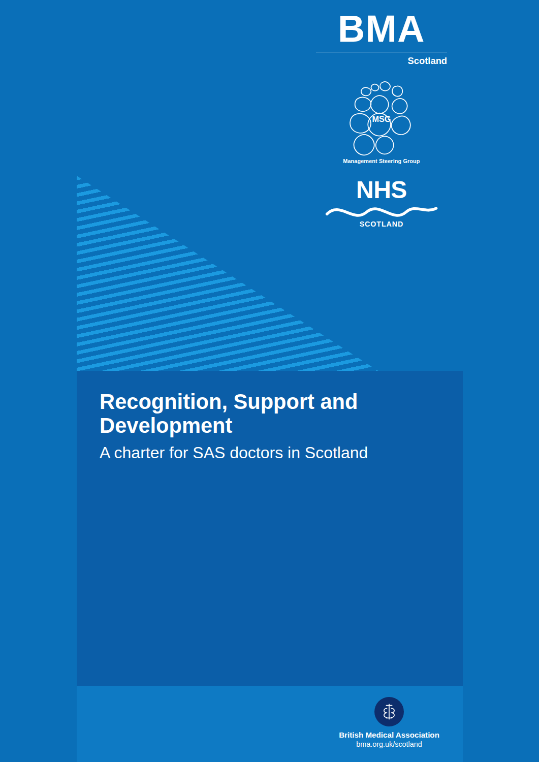BMA
Scotland
MSG
Management Steering Group
NHS
SCOTLAND
Recognition, Support and Development
A charter for SAS doctors in Scotland
British Medical Association
bma.org.uk/scotland